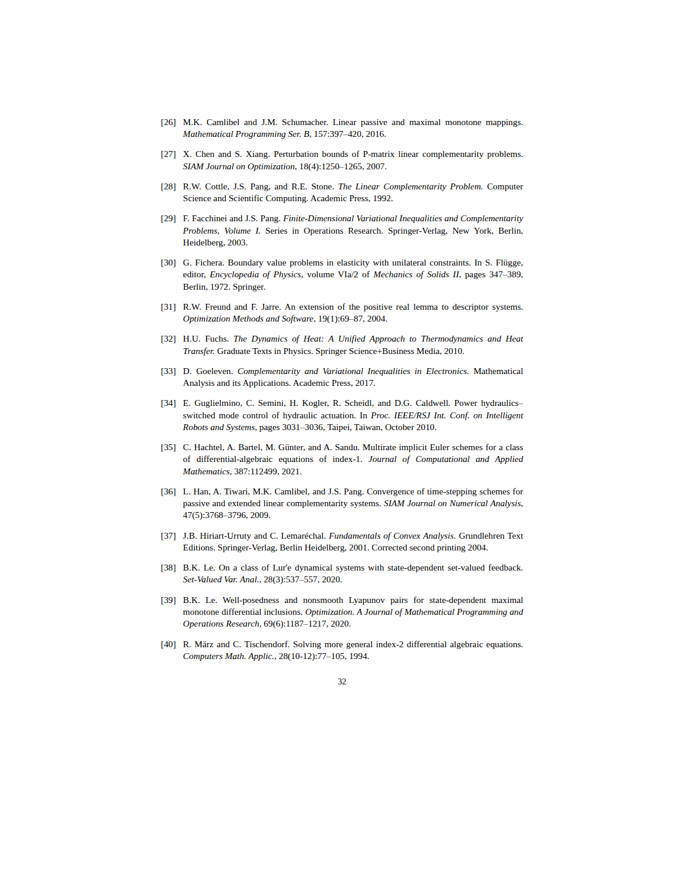[26] M.K. Camlibel and J.M. Schumacher. Linear passive and maximal monotone mappings. Mathematical Programming Ser. B, 157:397–420, 2016.
[27] X. Chen and S. Xiang. Perturbation bounds of P-matrix linear complementarity problems. SIAM Journal on Optimization, 18(4):1250–1265, 2007.
[28] R.W. Cottle, J.S. Pang, and R.E. Stone. The Linear Complementarity Problem. Computer Science and Scientific Computing. Academic Press, 1992.
[29] F. Facchinei and J.S. Pang. Finite-Dimensional Variational Inequalities and Complementarity Problems, Volume I. Series in Operations Research. Springer-Verlag, New York, Berlin, Heidelberg, 2003.
[30] G. Fichera. Boundary value problems in elasticity with unilateral constraints. In S. Flügge, editor, Encyclopedia of Physics, volume VIa/2 of Mechanics of Solids II, pages 347–389, Berlin, 1972. Springer.
[31] R.W. Freund and F. Jarre. An extension of the positive real lemma to descriptor systems. Optimization Methods and Software, 19(1):69–87, 2004.
[32] H.U. Fuchs. The Dynamics of Heat: A Unified Approach to Thermodynamics and Heat Transfer. Graduate Texts in Physics. Springer Science+Business Media, 2010.
[33] D. Goeleven. Complementarity and Variational Inequalities in Electronics. Mathematical Analysis and its Applications. Academic Press, 2017.
[34] E. Guglielmino, C. Semini, H. Kogler, R. Scheidl, and D.G. Caldwell. Power hydraulics–switched mode control of hydraulic actuation. In Proc. IEEE/RSJ Int. Conf. on Intelligent Robots and Systems, pages 3031–3036, Taipei, Taiwan, October 2010.
[35] C. Hachtel, A. Bartel, M. Günter, and A. Sandu. Multirate implicit Euler schemes for a class of differential-algebraic equations of index-1. Journal of Computational and Applied Mathematics, 387:112499, 2021.
[36] L. Han, A. Tiwari, M.K. Camlibel, and J.S. Pang. Convergence of time-stepping schemes for passive and extended linear complementarity systems. SIAM Journal on Numerical Analysis, 47(5):3768–3796, 2009.
[37] J.B. Hiriart-Urruty and C. Lemaréchal. Fundamentals of Convex Analysis. Grundlehren Text Editions. Springer-Verlag, Berlin Heidelberg, 2001. Corrected second printing 2004.
[38] B.K. Le. On a class of Lur'e dynamical systems with state-dependent set-valued feedback. Set-Valued Var. Anal., 28(3):537–557, 2020.
[39] B.K. Le. Well-posedness and nonsmooth Lyapunov pairs for state-dependent maximal monotone differential inclusions. Optimization. A Journal of Mathematical Programming and Operations Research, 69(6):1187–1217, 2020.
[40] R. März and C. Tischendorf. Solving more general index-2 differential algebraic equations. Computers Math. Applic., 28(10-12):77–105, 1994.
32